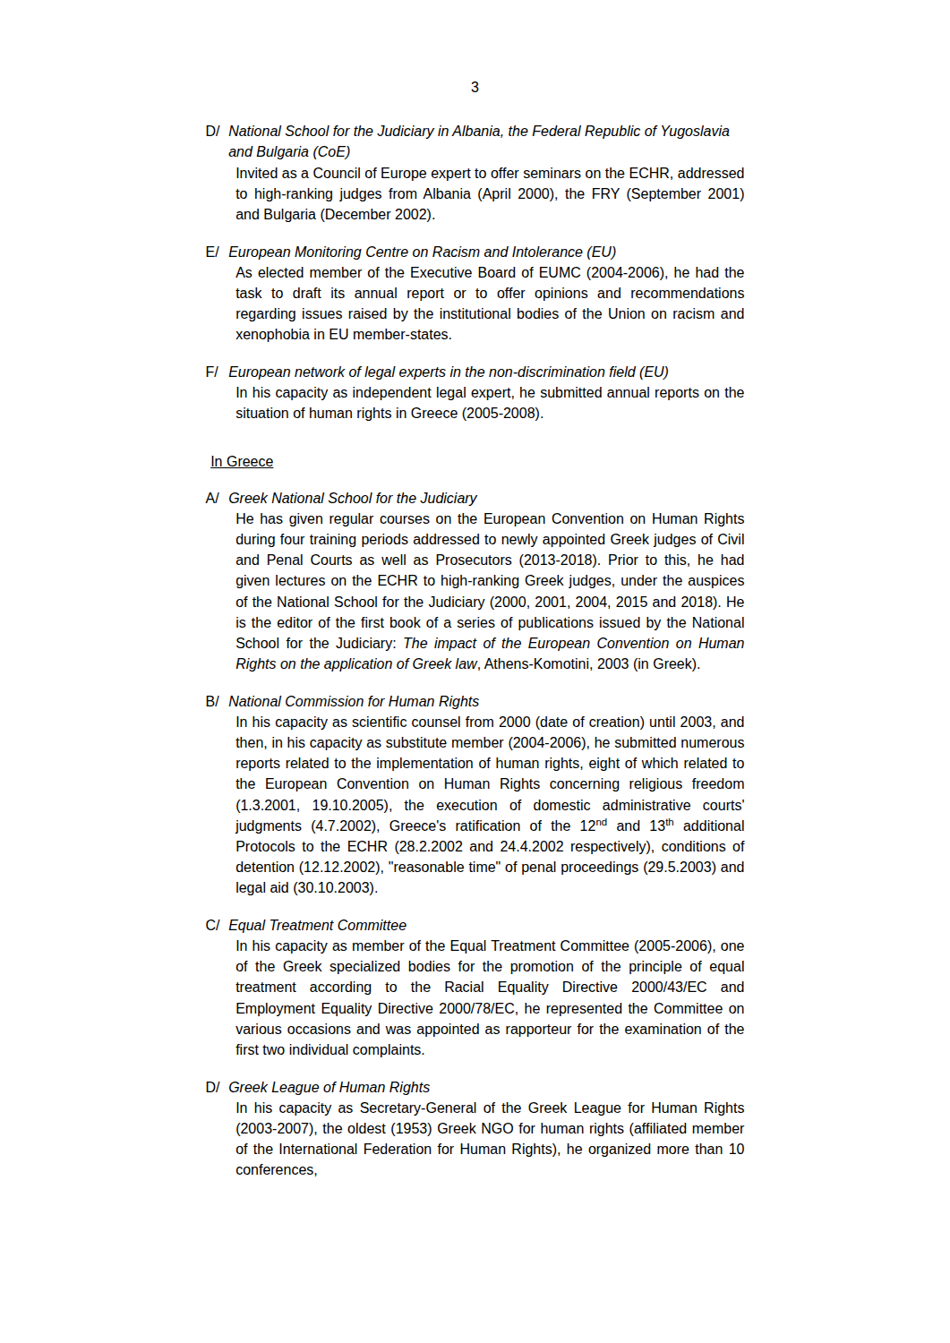3
D/National School for the Judiciary in Albania, the Federal Republic of Yugoslavia and Bulgaria (CoE)
Invited as a Council of Europe expert to offer seminars on the ECHR, addressed to high-ranking judges from Albania (April 2000), the FRY (September 2001) and Bulgaria (December 2002).
E/European Monitoring Centre on Racism and Intolerance (EU)
As elected member of the Executive Board of EUMC (2004-2006), he had the task to draft its annual report or to offer opinions and recommendations regarding issues raised by the institutional bodies of the Union on racism and xenophobia in EU member-states.
F/European network of legal experts in the non-discrimination field (EU)
In his capacity as independent legal expert, he submitted annual reports on the situation of human rights in Greece (2005-2008).
In Greece
A/Greek National School for the Judiciary
He has given regular courses on the European Convention on Human Rights during four training periods addressed to newly appointed Greek judges of Civil and Penal Courts as well as Prosecutors (2013-2018). Prior to this, he had given lectures on the ECHR to high-ranking Greek judges, under the auspices of the National School for the Judiciary (2000, 2001, 2004, 2015 and 2018). He is the editor of the first book of a series of publications issued by the National School for the Judiciary: The impact of the European Convention on Human Rights on the application of Greek law, Athens-Komotini, 2003 (in Greek).
B/National Commission for Human Rights
In his capacity as scientific counsel from 2000 (date of creation) until 2003, and then, in his capacity as substitute member (2004-2006), he submitted numerous reports related to the implementation of human rights, eight of which related to the European Convention on Human Rights concerning religious freedom (1.3.2001, 19.10.2005), the execution of domestic administrative courts' judgments (4.7.2002), Greece's ratification of the 12nd and 13th additional Protocols to the ECHR (28.2.2002 and 24.4.2002 respectively), conditions of detention (12.12.2002), "reasonable time" of penal proceedings (29.5.2003) and legal aid (30.10.2003).
C/Equal Treatment Committee
In his capacity as member of the Equal Treatment Committee (2005-2006), one of the Greek specialized bodies for the promotion of the principle of equal treatment according to the Racial Equality Directive 2000/43/EC and Employment Equality Directive 2000/78/EC, he represented the Committee on various occasions and was appointed as rapporteur for the examination of the first two individual complaints.
D/Greek League of Human Rights
In his capacity as Secretary-General of the Greek League for Human Rights (2003-2007), the oldest (1953) Greek NGO for human rights (affiliated member of the International Federation for Human Rights), he organized more than 10 conferences,